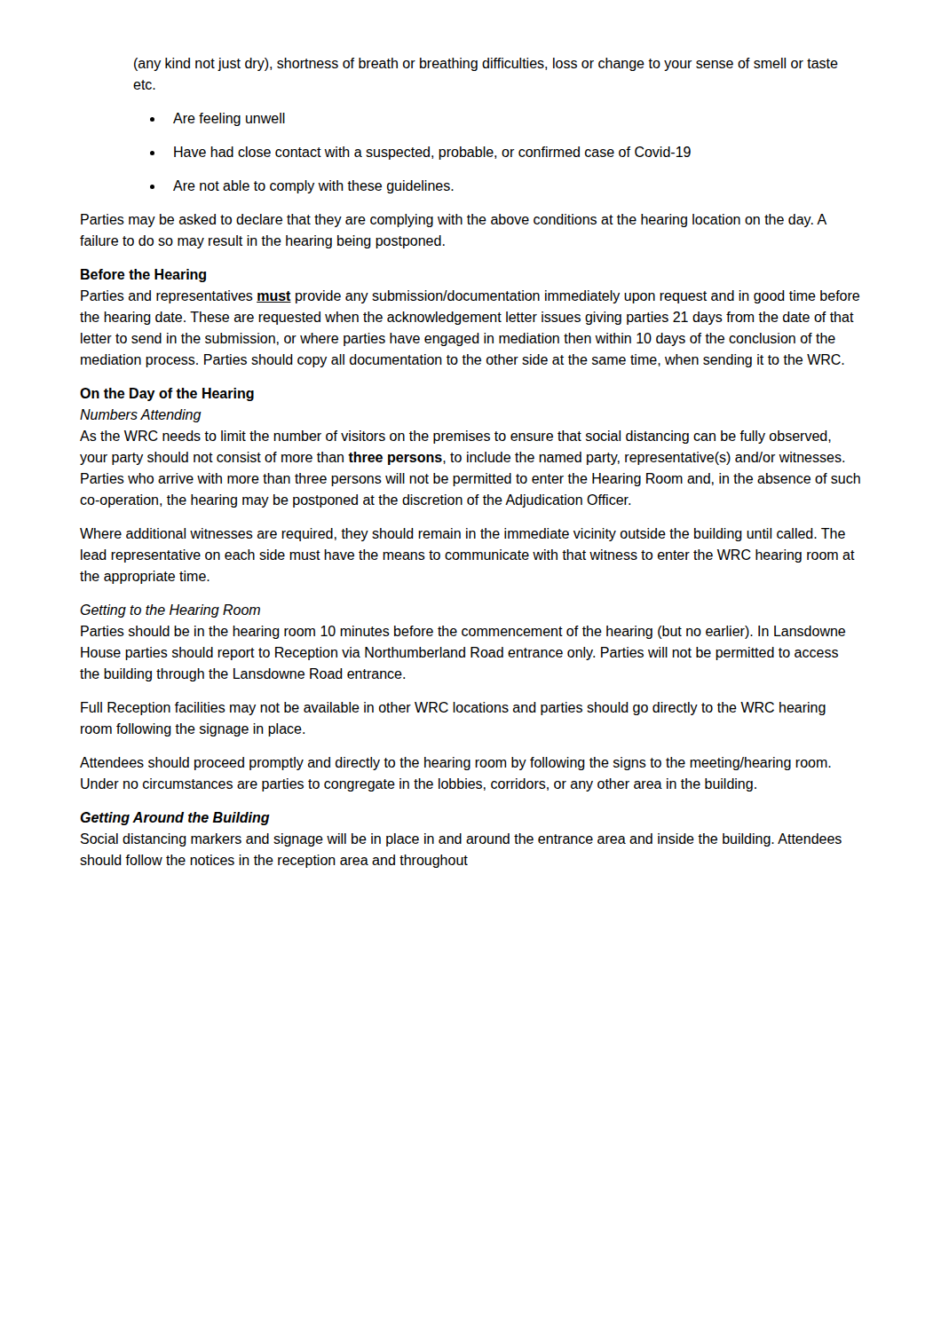(any kind not just dry), shortness of breath or breathing difficulties, loss or change to your sense of smell or taste etc.
Are feeling unwell
Have had close contact with a suspected, probable, or confirmed case of Covid-19
Are not able to comply with these guidelines.
Parties may be asked to declare that they are complying with the above conditions at the hearing location on the day. A failure to do so may result in the hearing being postponed.
Before the Hearing
Parties and representatives must provide any submission/documentation immediately upon request and in good time before the hearing date. These are requested when the acknowledgement letter issues giving parties 21 days from the date of that letter to send in the submission, or where parties have engaged in mediation then within 10 days of the conclusion of the mediation process. Parties should copy all documentation to the other side at the same time, when sending it to the WRC.
On the Day of the Hearing
Numbers Attending
As the WRC needs to limit the number of visitors on the premises to ensure that social distancing can be fully observed, your party should not consist of more than three persons, to include the named party, representative(s) and/or witnesses. Parties who arrive with more than three persons will not be permitted to enter the Hearing Room and, in the absence of such co-operation, the hearing may be postponed at the discretion of the Adjudication Officer.
Where additional witnesses are required, they should remain in the immediate vicinity outside the building until called. The lead representative on each side must have the means to communicate with that witness to enter the WRC hearing room at the appropriate time.
Getting to the Hearing Room
Parties should be in the hearing room 10 minutes before the commencement of the hearing (but no earlier). In Lansdowne House parties should report to Reception via Northumberland Road entrance only. Parties will not be permitted to access the building through the Lansdowne Road entrance.
Full Reception facilities may not be available in other WRC locations and parties should go directly to the WRC hearing room following the signage in place.
Attendees should proceed promptly and directly to the hearing room by following the signs to the meeting/hearing room. Under no circumstances are parties to congregate in the lobbies, corridors, or any other area in the building.
Getting Around the Building
Social distancing markers and signage will be in place in and around the entrance area and inside the building. Attendees should follow the notices in the reception area and throughout